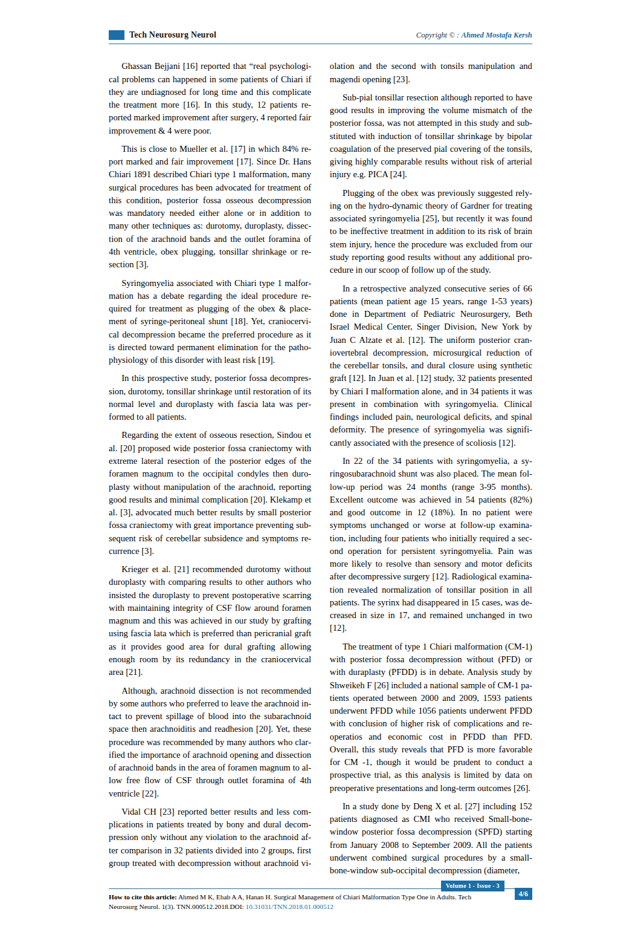Tech Neurosurg Neurol
Copyright © : Ahmed Mostafa Kersh
Ghassan Bejjani [16] reported that “real psychological problems can happened in some patients of Chiari if they are undiagnosed for long time and this complicate the treatment more [16]. In this study, 12 patients reported marked improvement after surgery, 4 reported fair improvement & 4 were poor.
This is close to Mueller et al. [17] in which 84% report marked and fair improvement [17]. Since Dr. Hans Chiari 1891 described Chiari type 1 malformation, many surgical procedures has been advocated for treatment of this condition, posterior fossa osseous decompression was mandatory needed either alone or in addition to many other techniques as: durotomy, duroplasty, dissection of the arachnoid bands and the outlet foramina of 4th ventricle, obex plugging, tonsillar shrinkage or resection [3].
Syringomyelia associated with Chiari type 1 malformation has a debate regarding the ideal procedure required for treatment as plugging of the obex & placement of syringe-peritoneal shunt [18]. Yet, craniocervical decompression became the preferred procedure as it is directed toward permanent elimination for the pathophysiology of this disorder with least risk [19].
In this prospective study, posterior fossa decompression, durotomy, tonsillar shrinkage until restoration of its normal level and duroplasty with fascia lata was performed to all patients.
Regarding the extent of osseous resection, Sindou et al. [20] proposed wide posterior fossa craniectomy with extreme lateral resection of the posterior edges of the foramen magnum to the occipital condyles then duroplasty without manipulation of the arachnoid, reporting good results and minimal complication [20]. Klekamp et al. [3], advocated much better results by small posterior fossa craniectomy with great importance preventing subsequent risk of cerebellar subsidence and symptoms recurrence [3].
Krieger et al. [21] recommended durotomy without duroplasty with comparing results to other authors who insisted the duroplasty to prevent postoperative scarring with maintaining integrity of CSF flow around foramen magnum and this was achieved in our study by grafting using fascia lata which is preferred than pericranial graft as it provides good area for dural grafting allowing enough room by its redundancy in the craniocervical area [21].
Although, arachnoid dissection is not recommended by some authors who preferred to leave the arachnoid intact to prevent spillage of blood into the subarachnoid space then arachnoiditis and readhesion [20]. Yet, these procedure was recommended by many authors who clarified the importance of arachnoid opening and dissection of arachnoid bands in the area of foramen magnum to allow free flow of CSF through outlet foramina of 4th ventricle [22].
Vidal CH [23] reported better results and less complications in patients treated by bony and dural decompression only without any violation to the arachnoid after comparison in 32 patients divided into 2 groups, first group treated with decompression without arachnoid violation and the second with tonsils manipulation and magendi opening [23].
Sub-pial tonsillar resection although reported to have good results in improving the volume mismatch of the posterior fossa, was not attempted in this study and substituted with induction of tonsillar shrinkage by bipolar coagulation of the preserved pial covering of the tonsils, giving highly comparable results without risk of arterial injury e.g. PICA [24].
Plugging of the obex was previously suggested relying on the hydro-dynamic theory of Gardner for treating associated syringomyelia [25], but recently it was found to be ineffective treatment in addition to its risk of brain stem injury, hence the procedure was excluded from our study reporting good results without any additional procedure in our scoop of follow up of the study.
In a retrospective analyzed consecutive series of 66 patients (mean patient age 15 years, range 1-53 years) done in Department of Pediatric Neurosurgery, Beth Israel Medical Center, Singer Division, New York by Juan C Alzate et al. [12]. The uniform posterior craniovertebral decompression, microsurgical reduction of the cerebellar tonsils, and dural closure using synthetic graft [12]. In Juan et al. [12] study, 32 patients presented by Chiari I malformation alone, and in 34 patients it was present in combination with syringomyelia. Clinical findings included pain, neurological deficits, and spinal deformity. The presence of syringomyelia was significantly associated with the presence of scoliosis [12].
In 22 of the 34 patients with syringomyelia, a syringosubarachnoid shunt was also placed. The mean follow-up period was 24 months (range 3-95 months). Excellent outcome was achieved in 54 patients (82%) and good outcome in 12 (18%). In no patient were symptoms unchanged or worse at follow-up examination, including four patients who initially required a second operation for persistent syringomyelia. Pain was more likely to resolve than sensory and motor deficits after decompressive surgery [12]. Radiological examination revealed normalization of tonsillar position in all patients. The syrinx had disappeared in 15 cases, was decreased in size in 17, and remained unchanged in two [12].
The treatment of type 1 Chiari malformation (CM-1) with posterior fossa decompression without (PFD) or with duraplasty (PFDD) is in debate. Analysis study by Shweikeh F [26] included a national sample of CM-1 patients operated between 2000 and 2009, 1593 patients underwent PFDD while 1056 patients underwent PFDD with conclusion of higher risk of complications and reoperatios and economic cost in PFDD than PFD. Overall, this study reveals that PFD is more favorable for CM -1, though it would be prudent to conduct a prospective trial, as this analysis is limited by data on preoperative presentations and long-term outcomes [26].
In a study done by Deng X et al. [27] including 152 patients diagnosed as CMI who received Small-bone-window posterior fossa decompression (SPFD) starting from January 2008 to September 2009. All the patients underwent combined surgical procedures by a small-bone-window sub-occipital decompression (diameter,
Volume 1 - Issue - 3 4/6
How to cite this article: Ahmed M K, Ehab A A, Hanan H. Surgical Management of Chiari Malformation Type One in Adults. Tech Neurosurg Neurol. 1(3). TNN.000512.2018.DOI: 10.31031/TNN.2018.01.000512